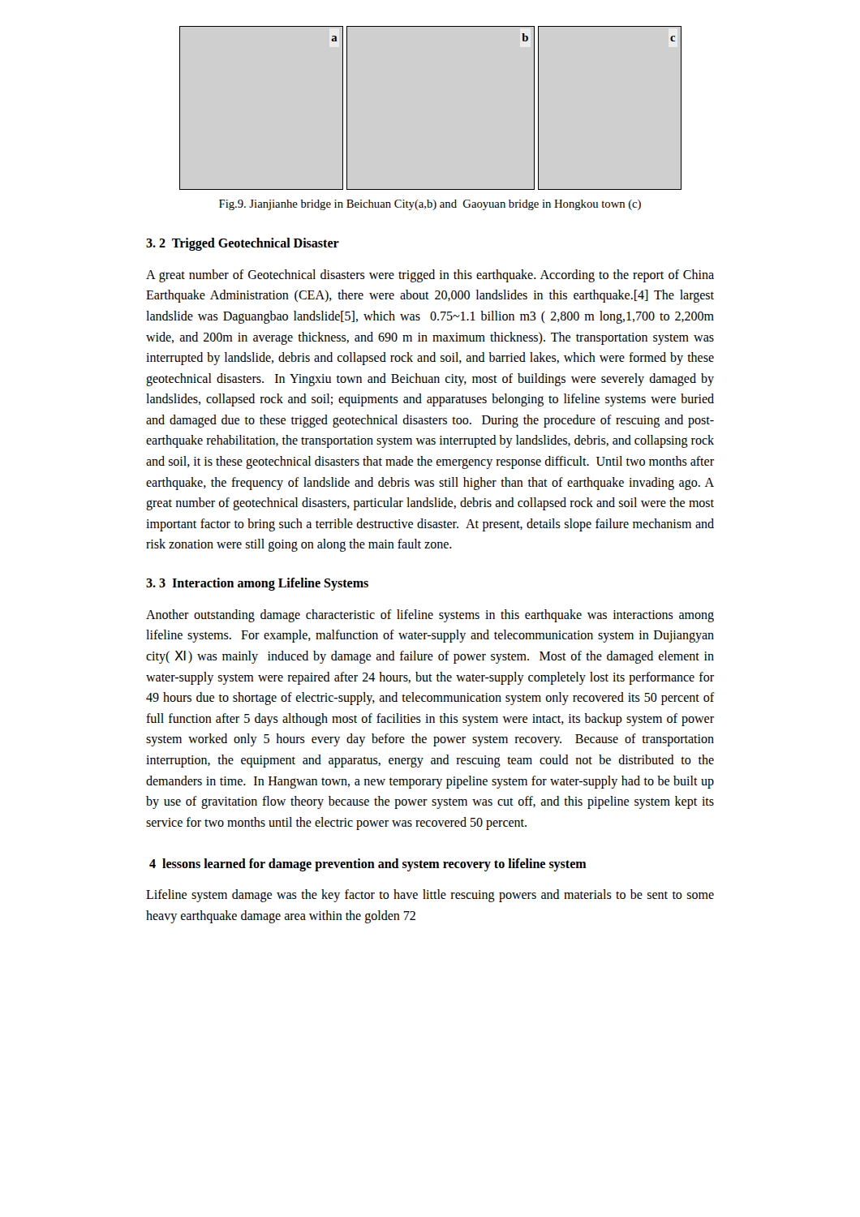a
b
c
Fig.9. Jianjianhe bridge in Beichuan City(a,b) and Gaoyuan bridge in Hongkou town (c)
3. 2 Trigged Geotechnical Disaster
A great number of Geotechnical disasters were trigged in this earthquake. According to the report of China Earthquake Administration (CEA), there were about 20,000 landslides in this earthquake.[4] The largest landslide was Daguangbao landslide[5], which was 0.75~1.1 billion m3 ( 2,800 m long,1,700 to 2,200m wide, and 200m in average thickness, and 690 m in maximum thickness). The transportation system was interrupted by landslide, debris and collapsed rock and soil, and barried lakes, which were formed by these geotechnical disasters. In Yingxiu town and Beichuan city, most of buildings were severely damaged by landslides, collapsed rock and soil; equipments and apparatuses belonging to lifeline systems were buried and damaged due to these trigged geotechnical disasters too. During the procedure of rescuing and post-earthquake rehabilitation, the transportation system was interrupted by landslides, debris, and collapsing rock and soil, it is these geotechnical disasters that made the emergency response difficult. Until two months after earthquake, the frequency of landslide and debris was still higher than that of earthquake invading ago. A great number of geotechnical disasters, particular landslide, debris and collapsed rock and soil were the most important factor to bring such a terrible destructive disaster. At present, details slope failure mechanism and risk zonation were still going on along the main fault zone.
3. 3 Interaction among Lifeline Systems
Another outstanding damage characteristic of lifeline systems in this earthquake was interactions among lifeline systems. For example, malfunction of water-supply and telecommunication system in Dujiangyan city( Ⅺ) was mainly induced by damage and failure of power system. Most of the damaged element in water-supply system were repaired after 24 hours, but the water-supply completely lost its performance for 49 hours due to shortage of electric-supply, and telecommunication system only recovered its 50 percent of full function after 5 days although most of facilities in this system were intact, its backup system of power system worked only 5 hours every day before the power system recovery. Because of transportation interruption, the equipment and apparatus, energy and rescuing team could not be distributed to the demanders in time. In Hangwan town, a new temporary pipeline system for water-supply had to be built up by use of gravitation flow theory because the power system was cut off, and this pipeline system kept its service for two months until the electric power was recovered 50 percent.
4 lessons learned for damage prevention and system recovery to lifeline system
Lifeline system damage was the key factor to have little rescuing powers and materials to be sent to some heavy earthquake damage area within the golden 72